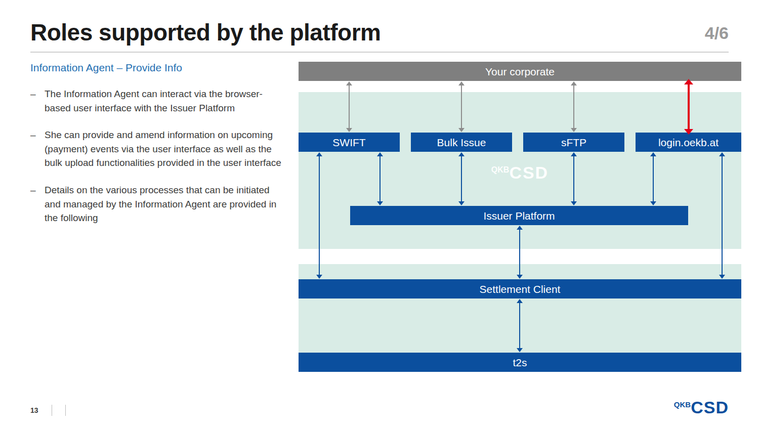Roles supported by the platform
4/6
Information Agent – Provide Info
The Information Agent can interact via the browser-based user interface with the Issuer Platform
She can provide and amend information on upcoming (payment) events via the user interface as well as the bulk upload functionalities provided in the user interface
Details on the various processes that can be initiated and managed by the Information Agent are provided in the following
QKBCSD
Your corporate
SWIFT
Bulk Issue
sFTP
login.oekb.at
Issuer Platform
Settlement Client
t2s
13
QKBCSD